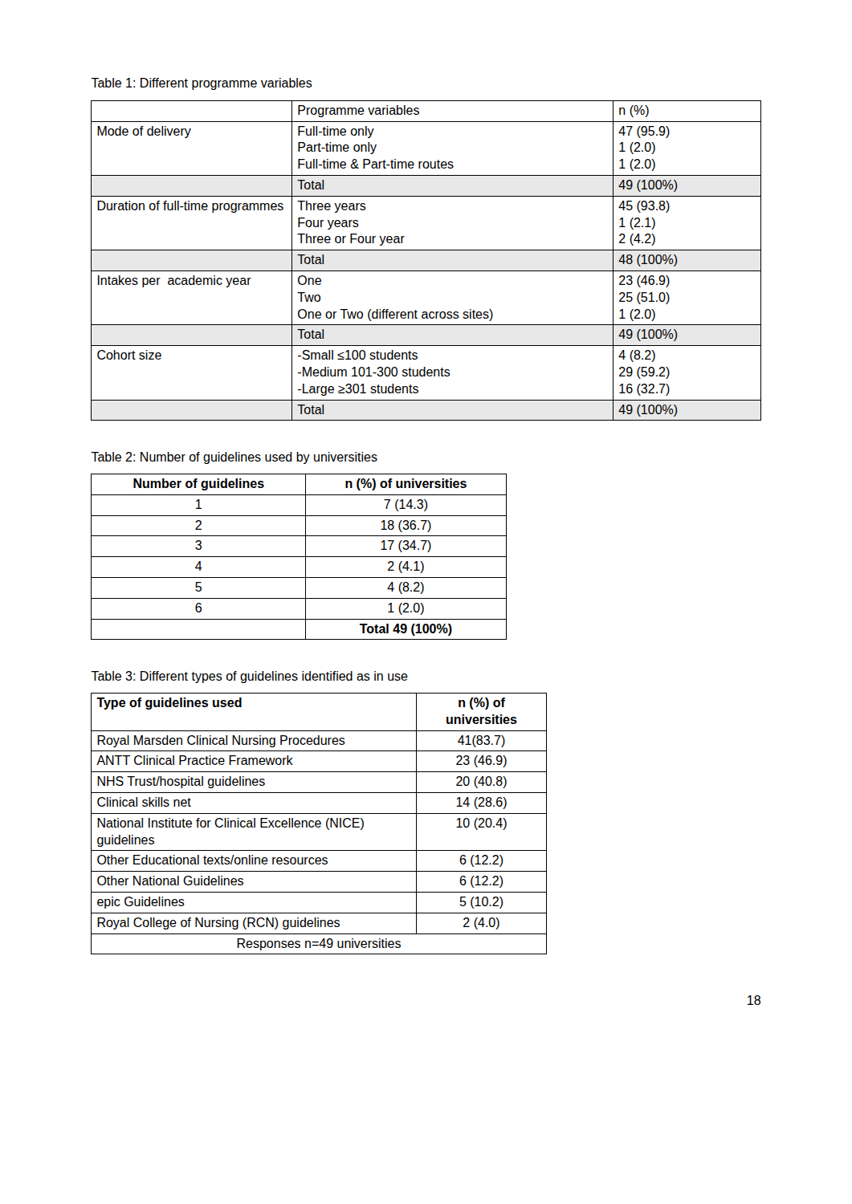Table 1: Different programme variables
| | Programme variables | n (%) |
| Mode of delivery | Full-time only Part-time only Full-time & Part-time routes | 47 (95.9) 1 (2.0) 1 (2.0) |
| | Total | 49 (100%) |
| Duration of full-time programmes | Three years Four years Three or Four year | 45 (93.8) 1 (2.1) 2 (4.2) |
| | Total | 48 (100%) |
| Intakes per academic year | One Two One or Two (different across sites) | 23 (46.9) 25 (51.0) 1 (2.0) |
| | Total | 49 (100%) |
| Cohort size | -Small ≤100 students -Medium 101-300 students -Large ≥301 students | 4 (8.2) 29 (59.2) 16 (32.7) |
| | Total | 49 (100%) |
Table 2: Number of guidelines used by universities
| Number of guidelines | n (%) of universities |
| --- | --- |
| 1 | 7 (14.3) |
| 2 | 18 (36.7) |
| 3 | 17 (34.7) |
| 4 | 2 (4.1) |
| 5 | 4 (8.2) |
| 6 | 1 (2.0) |
| | Total 49 (100%) |
Table 3: Different types of guidelines identified as in use
| Type of guidelines used | n (%) of universities |
| --- | --- |
| Royal Marsden Clinical Nursing Procedures | 41(83.7) |
| ANTT Clinical Practice Framework | 23 (46.9) |
| NHS Trust/hospital guidelines | 20 (40.8) |
| Clinical skills net | 14 (28.6) |
| National Institute for Clinical Excellence (NICE) guidelines | 10 (20.4) |
| Other Educational texts/online resources | 6 (12.2) |
| Other National Guidelines | 6 (12.2) |
| epic Guidelines | 5 (10.2) |
| Royal College of Nursing (RCN) guidelines | 2 (4.0) |
| Responses n=49 universities |
18